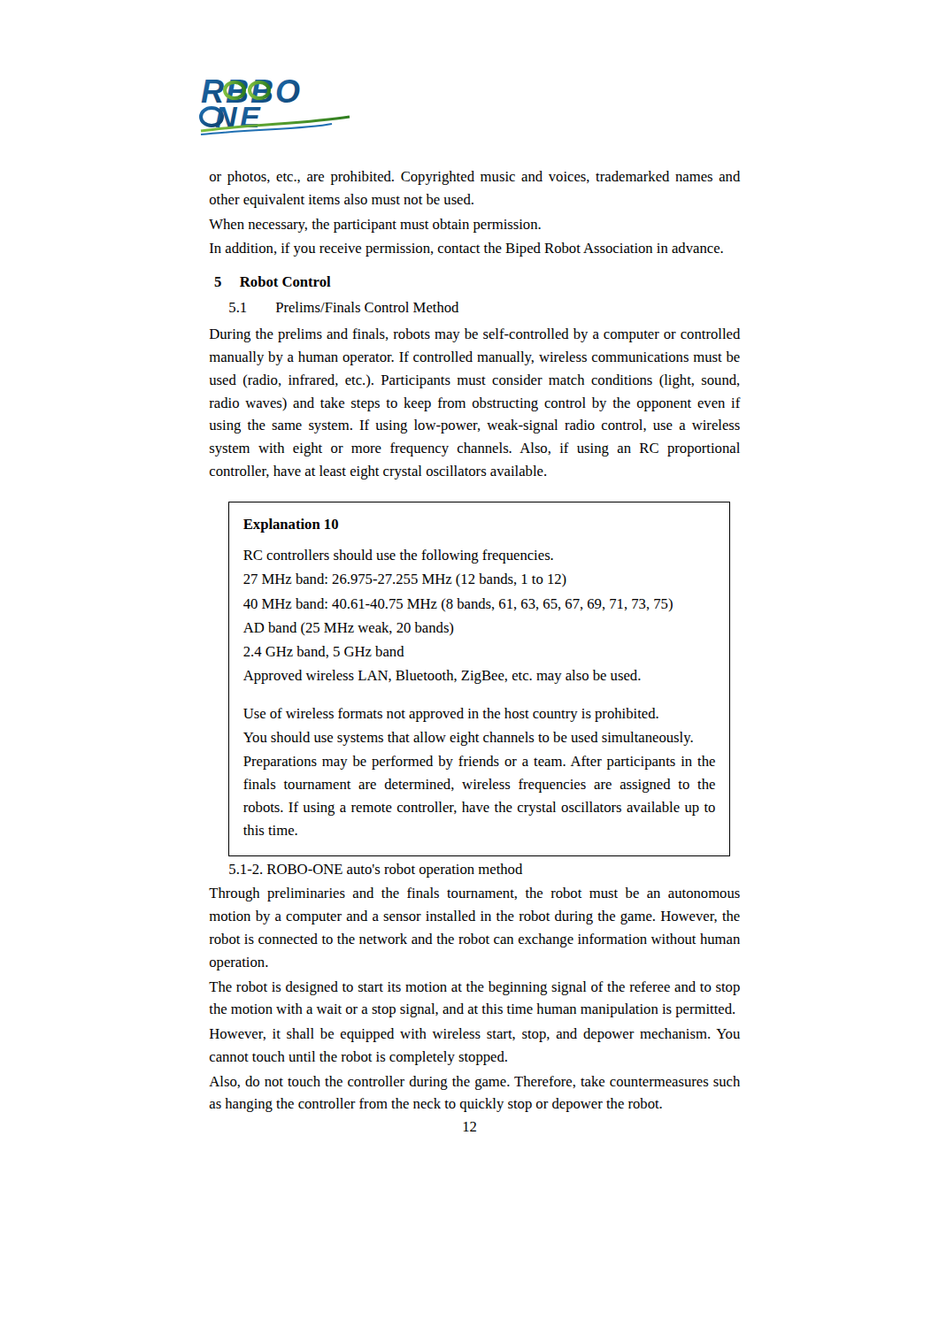R B B O N E
or photos, etc., are prohibited. Copyrighted music and voices, trademarked names and other equivalent items also must not be used.
When necessary, the participant must obtain permission.
In addition, if you receive permission, contact the Biped Robot Association in advance.
5 Robot Control
5.1 Prelims/Finals Control Method
During the prelims and finals, robots may be self-controlled by a computer or controlled manually by a human operator. If controlled manually, wireless communications must be used (radio, infrared, etc.). Participants must consider match conditions (light, sound, radio waves) and take steps to keep from obstructing control by the opponent even if using the same system. If using low-power, weak-signal radio control, use a wireless system with eight or more frequency channels. Also, if using an RC proportional controller, have at least eight crystal oscillators available.
Explanation 10
RC controllers should use the following frequencies.
27 MHz band: 26.975-27.255 MHz (12 bands, 1 to 12)
40 MHz band: 40.61-40.75 MHz (8 bands, 61, 63, 65, 67, 69, 71, 73, 75)
AD band (25 MHz weak, 20 bands)
2.4 GHz band, 5 GHz band
Approved wireless LAN, Bluetooth, ZigBee, etc. may also be used.
Use of wireless formats not approved in the host country is prohibited.
You should use systems that allow eight channels to be used simultaneously.
Preparations may be performed by friends or a team. After participants in the finals tournament are determined, wireless frequencies are assigned to the robots. If using a remote controller, have the crystal oscillators available up to this time.
5.1-2. ROBO-ONE auto's robot operation method
Through preliminaries and the finals tournament, the robot must be an autonomous motion by a computer and a sensor installed in the robot during the game. However, the robot is connected to the network and the robot can exchange information without human operation.
The robot is designed to start its motion at the beginning signal of the referee and to stop the motion with a wait or a stop signal, and at this time human manipulation is permitted.
However, it shall be equipped with wireless start, stop, and depower mechanism. You cannot touch until the robot is completely stopped.
Also, do not touch the controller during the game. Therefore, take countermeasures such as hanging the controller from the neck to quickly stop or depower the robot.
12